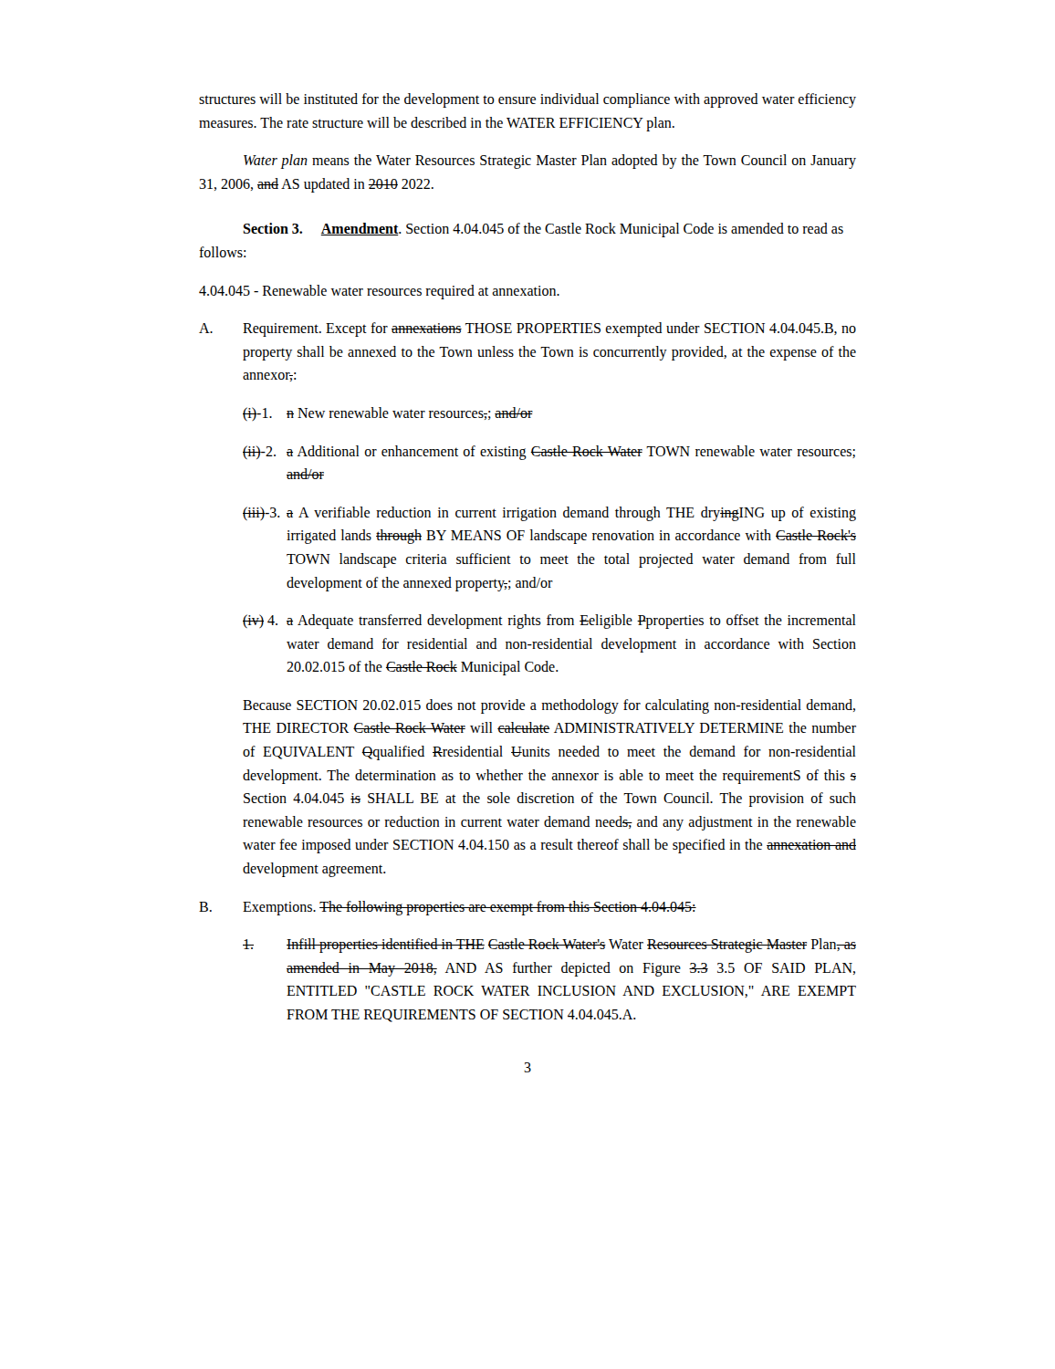structures will be instituted for the development to ensure individual compliance with approved water efficiency measures. The rate structure will be described in the WATER EFFICIENCY plan.
Water plan means the Water Resources Strategic Master Plan adopted by the Town Council on January 31, 2006, and AS updated in 2010 2022.
Section 3. Amendment. Section 4.04.045 of the Castle Rock Municipal Code is amended to read as follows:
4.04.045 - Renewable water resources required at annexation.
A. Requirement. Except for annexations THOSE PROPERTIES exempted under SECTION 4.04.045.B, no property shall be annexed to the Town unless the Town is concurrently provided, at the expense of the annexor,:
(i)-1. n New renewable water resources,; and/or
(ii)-2. a Additional or enhancement of existing Castle Rock Water TOWN renewable water resources; and/or
(iii)-3. a A verifiable reduction in current irrigation demand through THE drying ING up of existing irrigated lands through BY MEANS OF landscape renovation in accordance with Castle Rock's TOWN landscape criteria sufficient to meet the total projected water demand from full development of the annexed property,; and/or
(iv) 4. a Adequate transferred development rights from Eeligible Pproperties to offset the incremental water demand for residential and non-residential development in accordance with Section 20.02.015 of the Castle Rock Municipal Code.
Because SECTION 20.02.015 does not provide a methodology for calculating non-residential demand, THE DIRECTOR Castle Rock Water will calculate ADMINISTRATIVELY DETERMINE the number of EQUIVALENT Qqualified Rresidential Uunits needed to meet the demand for non-residential development. The determination as to whether the annexor is able to meet the requirementS of this s Section 4.04.045 is SHALL BE at the sole discretion of the Town Council. The provision of such renewable resources or reduction in current water demand needs, and any adjustment in the renewable water fee imposed under SECTION 4.04.150 as a result thereof shall be specified in the annexation and development agreement.
B. Exemptions. The following properties are exempt from this Section 4.04.045:
1. Infill properties identified in THE Castle Rock Water's Water Resources Strategic Master Plan, as amended in May 2018, AND AS further depicted on Figure 3.3 3.5 OF SAID PLAN, ENTITLED "CASTLE ROCK WATER INCLUSION AND EXCLUSION," ARE EXEMPT FROM THE REQUIREMENTS OF SECTION 4.04.045.A.
3